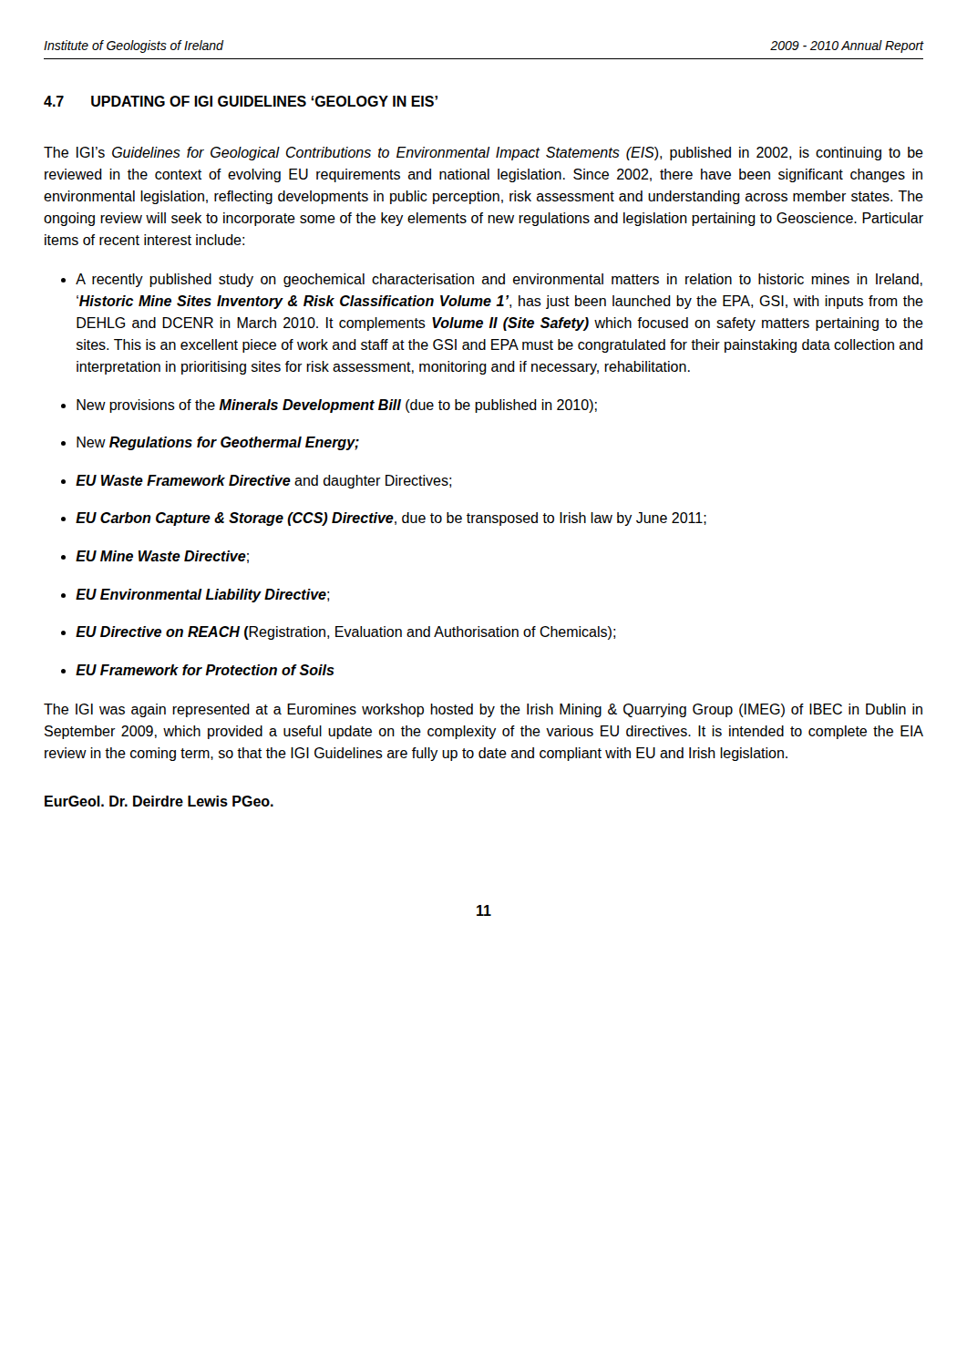Institute of Geologists of Ireland 2009 - 2010 Annual Report
4.7 UPDATING OF IGI GUIDELINES ‘GEOLOGY IN EIS’
The IGI’s Guidelines for Geological Contributions to Environmental Impact Statements (EIS), published in 2002, is continuing to be reviewed in the context of evolving EU requirements and national legislation. Since 2002, there have been significant changes in environmental legislation, reflecting developments in public perception, risk assessment and understanding across member states. The ongoing review will seek to incorporate some of the key elements of new regulations and legislation pertaining to Geoscience. Particular items of recent interest include:
A recently published study on geochemical characterisation and environmental matters in relation to historic mines in Ireland, ‘Historic Mine Sites Inventory & Risk Classification Volume 1’, has just been launched by the EPA, GSI, with inputs from the DEHLG and DCENR in March 2010. It complements Volume II (Site Safety) which focused on safety matters pertaining to the sites. This is an excellent piece of work and staff at the GSI and EPA must be congratulated for their painstaking data collection and interpretation in prioritising sites for risk assessment, monitoring and if necessary, rehabilitation.
New provisions of the Minerals Development Bill (due to be published in 2010);
New Regulations for Geothermal Energy;
EU Waste Framework Directive and daughter Directives;
EU Carbon Capture & Storage (CCS) Directive, due to be transposed to Irish law by June 2011;
EU Mine Waste Directive;
EU Environmental Liability Directive;
EU Directive on REACH (Registration, Evaluation and Authorisation of Chemicals);
EU Framework for Protection of Soils
The IGI was again represented at a Euromines workshop hosted by the Irish Mining & Quarrying Group (IMEG) of IBEC in Dublin in September 2009, which provided a useful update on the complexity of the various EU directives. It is intended to complete the EIA review in the coming term, so that the IGI Guidelines are fully up to date and compliant with EU and Irish legislation.
EurGeol. Dr. Deirdre Lewis PGeo.
11